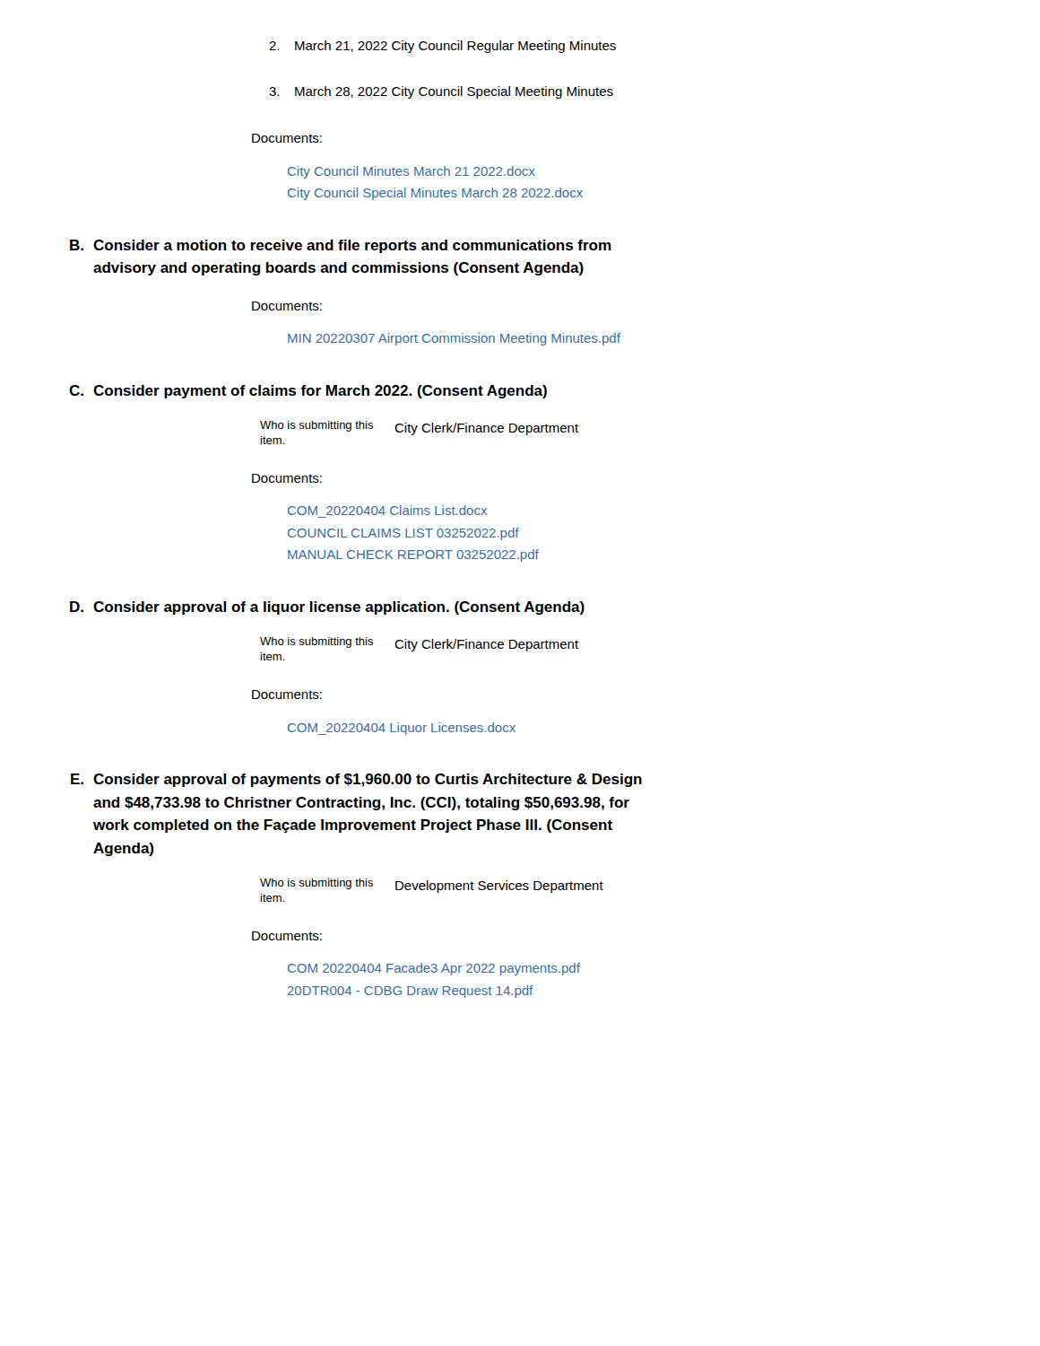2. March 21, 2022 City Council Regular Meeting Minutes
3. March 28, 2022 City Council Special Meeting Minutes
Documents:
City Council Minutes March 21 2022.docx City Council Special Minutes March 28 2022.docx
B.
Consider a motion to receive and file reports and communications from advisory and operating boards and commissions (Consent Agenda)
Documents:
MIN 20220307 Airport Commission Meeting Minutes.pdf
C.
Consider payment of claims for March 2022. (Consent Agenda)
Who is submitting this item.
City Clerk/Finance Department
Documents:
COM_20220404 Claims List.docx COUNCIL CLAIMS LIST 03252022.pdf MANUAL CHECK REPORT 03252022.pdf
D.
Consider approval of a liquor license application. (Consent Agenda)
Who is submitting this item.
City Clerk/Finance Department
Documents:
COM_20220404 Liquor Licenses.docx
E.
Consider approval of payments of $1,960.00 to Curtis Architecture & Design and $48,733.98 to Christner Contracting, Inc. (CCI), totaling $50,693.98, for work completed on the Façade Improvement Project Phase III. (Consent Agenda)
Who is submitting this item.
Development Services Department
Documents:
COM 20220404 Facade3 Apr 2022 payments.pdf 20DTR004 - CDBG Draw Request 14.pdf